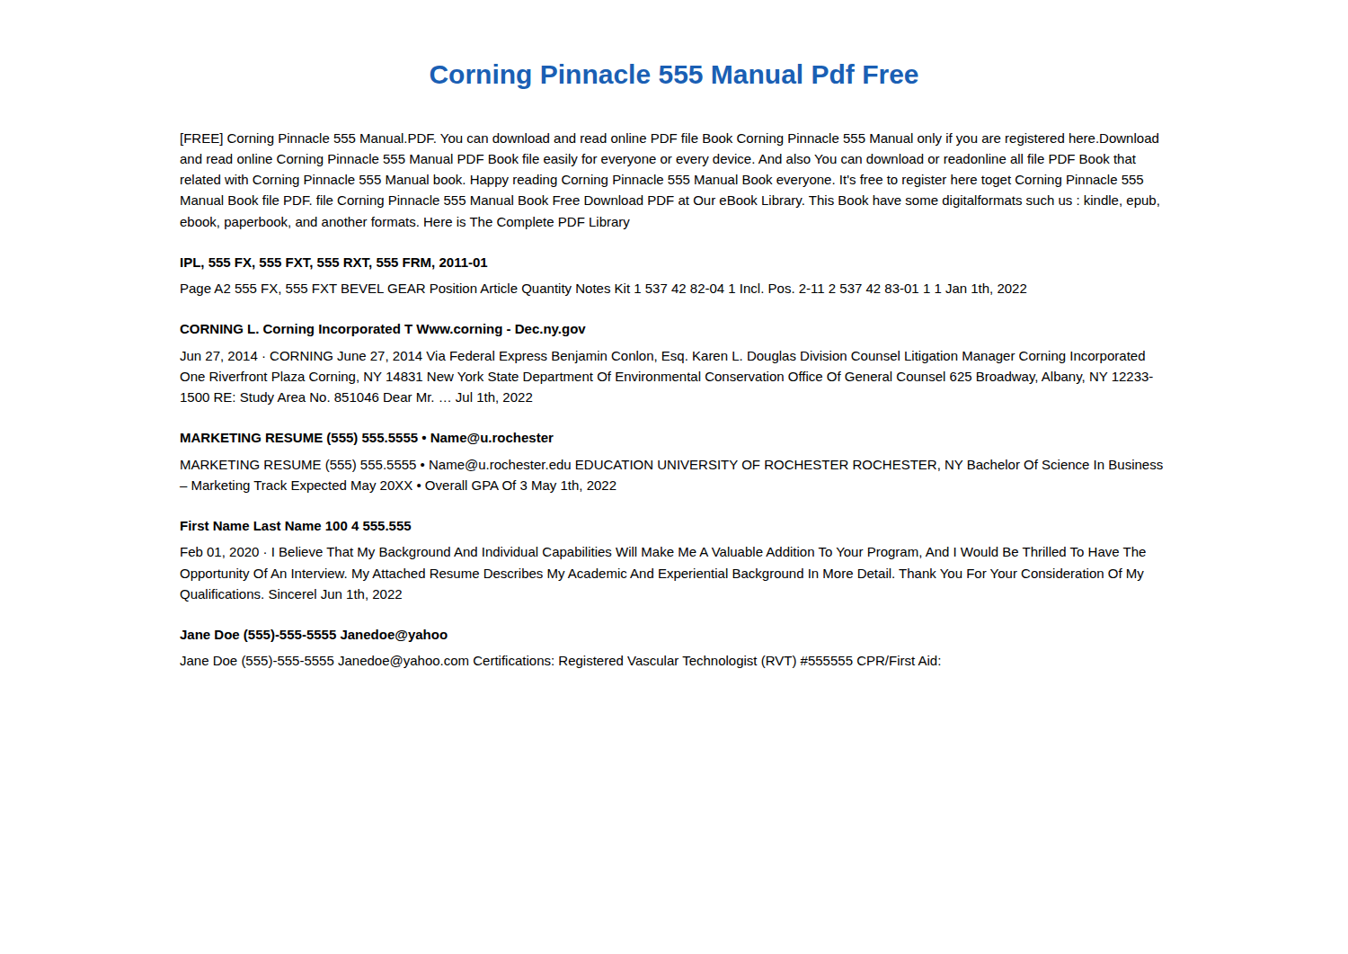Corning Pinnacle 555 Manual Pdf Free
[FREE] Corning Pinnacle 555 Manual.PDF. You can download and read online PDF file Book Corning Pinnacle 555 Manual only if you are registered here.Download and read online Corning Pinnacle 555 Manual PDF Book file easily for everyone or every device. And also You can download or readonline all file PDF Book that related with Corning Pinnacle 555 Manual book. Happy reading Corning Pinnacle 555 Manual Book everyone. It's free to register here toget Corning Pinnacle 555 Manual Book file PDF. file Corning Pinnacle 555 Manual Book Free Download PDF at Our eBook Library. This Book have some digitalformats such us : kindle, epub, ebook, paperbook, and another formats. Here is The Complete PDF Library
IPL, 555 FX, 555 FXT, 555 RXT, 555 FRM, 2011-01
Page A2 555 FX, 555 FXT BEVEL GEAR Position Article Quantity Notes Kit 1 537 42 82-04 1 Incl. Pos. 2-11 2 537 42 83-01 1 1 Jan 1th, 2022
CORNING L. Corning Incorporated T Www.corning - Dec.ny.gov
Jun 27, 2014 · CORNING June 27, 2014 Via Federal Express Benjamin Conlon, Esq. Karen L. Douglas Division Counsel Litigation Manager Corning Incorporated One Riverfront Plaza Corning, NY 14831 New York State Department Of Environmental Conservation Office Of General Counsel 625 Broadway, Albany, NY 12233-1500 RE: Study Area No. 851046 Dear Mr. … Jul 1th, 2022
MARKETING RESUME (555) 555.5555 • Name@u.rochester
MARKETING RESUME (555) 555.5555 • Name@u.rochester.edu EDUCATION UNIVERSITY OF ROCHESTER ROCHESTER, NY Bachelor Of Science In Business – Marketing Track Expected May 20XX • Overall GPA Of 3 May 1th, 2022
First Name Last Name 100 4 555.555
Feb 01, 2020 · I Believe That My Background And Individual Capabilities Will Make Me A Valuable Addition To Your Program, And I Would Be Thrilled To Have The Opportunity Of An Interview. My Attached Resume Describes My Academic And Experiential Background In More Detail. Thank You For Your Consideration Of My Qualifications. Sincerel Jun 1th, 2022
Jane Doe (555)-555-5555 Janedoe@yahoo
Jane Doe (555)-555-5555 Janedoe@yahoo.com Certifications: Registered Vascular Technologist (RVT) #555555 CPR/First Aid: